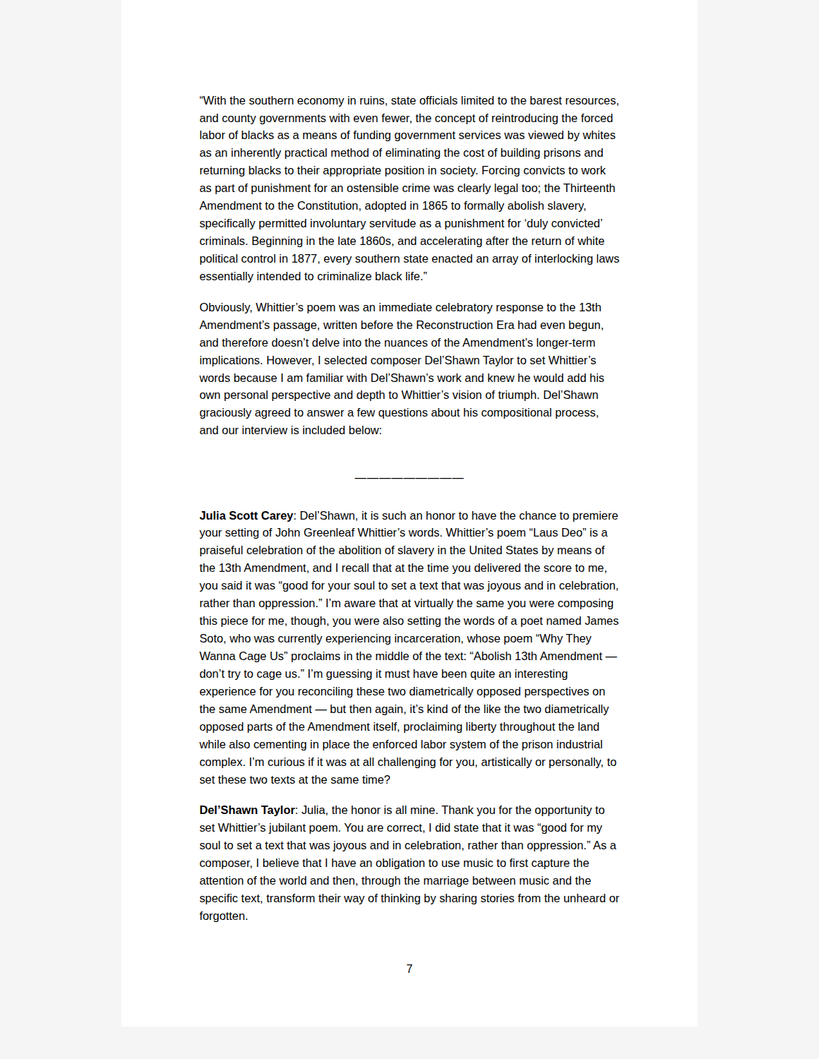“With the southern economy in ruins, state officials limited to the barest resources, and county governments with even fewer, the concept of reintroducing the forced labor of blacks as a means of funding government services was viewed by whites as an inherently practical method of eliminating the cost of building prisons and returning blacks to their appropriate position in society. Forcing convicts to work as part of punishment for an ostensible crime was clearly legal too; the Thirteenth Amendment to the Constitution, adopted in 1865 to formally abolish slavery, specifically permitted involuntary servitude as a punishment for ‘duly convicted’ criminals. Beginning in the late 1860s, and accelerating after the return of white political control in 1877, every southern state enacted an array of interlocking laws essentially intended to criminalize black life.”
Obviously, Whittier’s poem was an immediate celebratory response to the 13th Amendment’s passage, written before the Reconstruction Era had even begun, and therefore doesn’t delve into the nuances of the Amendment’s longer-term implications. However, I selected composer Del’Shawn Taylor to set Whittier’s words because I am familiar with Del’Shawn’s work and knew he would add his own personal perspective and depth to Whittier’s vision of triumph. Del’Shawn graciously agreed to answer a few questions about his compositional process, and our interview is included below:
—————————
Julia Scott Carey: Del’Shawn, it is such an honor to have the chance to premiere your setting of John Greenleaf Whittier’s words. Whittier’s poem “Laus Deo” is a praiseful celebration of the abolition of slavery in the United States by means of the 13th Amendment, and I recall that at the time you delivered the score to me, you said it was “good for your soul to set a text that was joyous and in celebration, rather than oppression.” I’m aware that at virtually the same you were composing this piece for me, though, you were also setting the words of a poet named James Soto, who was currently experiencing incarceration, whose poem “Why They Wanna Cage Us” proclaims in the middle of the text: “Abolish 13th Amendment — don’t try to cage us.” I’m guessing it must have been quite an interesting experience for you reconciling these two diametrically opposed perspectives on the same Amendment — but then again, it’s kind of the like the two diametrically opposed parts of the Amendment itself, proclaiming liberty throughout the land while also cementing in place the enforced labor system of the prison industrial complex. I’m curious if it was at all challenging for you, artistically or personally, to set these two texts at the same time?
Del’Shawn Taylor: Julia, the honor is all mine. Thank you for the opportunity to set Whittier’s jubilant poem. You are correct, I did state that it was “good for my soul to set a text that was joyous and in celebration, rather than oppression.” As a composer, I believe that I have an obligation to use music to first capture the attention of the world and then, through the marriage between music and the specific text, transform their way of thinking by sharing stories from the unheard or forgotten.
7